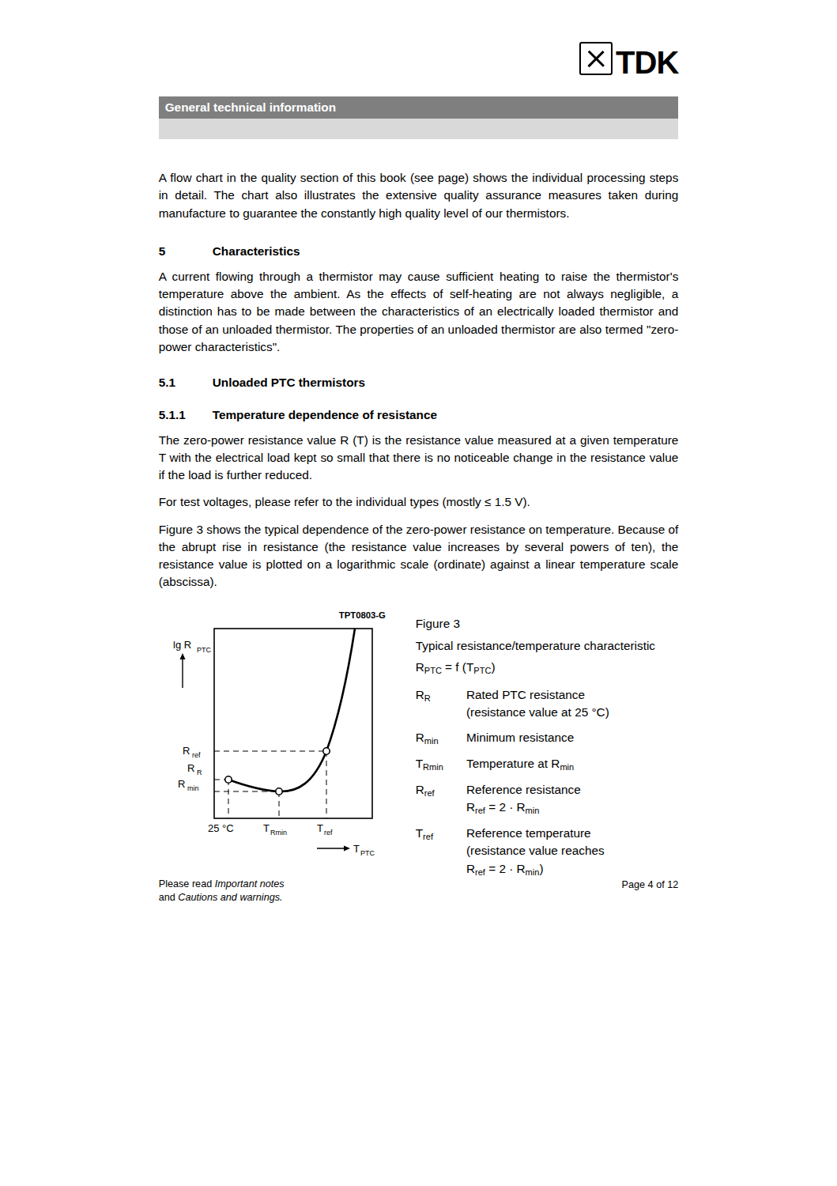TDK
General technical information
A flow chart in the quality section of this book (see page) shows the individual processing steps in detail. The chart also illustrates the extensive quality assurance measures taken during manufacture to guarantee the constantly high quality level of our thermistors.
5 Characteristics
A current flowing through a thermistor may cause sufficient heating to raise the thermistor's temperature above the ambient. As the effects of self-heating are not always negligible, a distinction has to be made between the characteristics of an electrically loaded thermistor and those of an unloaded thermistor. The properties of an unloaded thermistor are also termed "zero-power characteristics".
5.1 Unloaded PTC thermistors
5.1.1 Temperature dependence of resistance
The zero-power resistance value R (T) is the resistance value measured at a given temperature T with the electrical load kept so small that there is no noticeable change in the resistance value if the load is further reduced.
For test voltages, please refer to the individual types (mostly ≤ 1.5 V).
Figure 3 shows the typical dependence of the zero-power resistance on temperature. Because of the abrupt rise in resistance (the resistance value increases by several powers of ten), the resistance value is plotted on a logarithmic scale (ordinate) against a linear temperature scale (abscissa).
TPT0803-G
lg R PTC R ref R R R min 25 °C T Rmin T ref T PTC
Figure 3
Typical resistance/temperature characteristic
RPTC = f (TPTC)
| R R | Rated PTC resistance (resistance value at 25 °C) |
| R min | Minimum resistance |
| T Rmin | Temperature at R min |
| R ref | Reference resistance R ref = 2 · R min |
| T ref | Reference temperature (resistance value reaches R ref = 2 · R min ) |
Please read Important notes
and Cautions and warnings.
Page 4 of 12